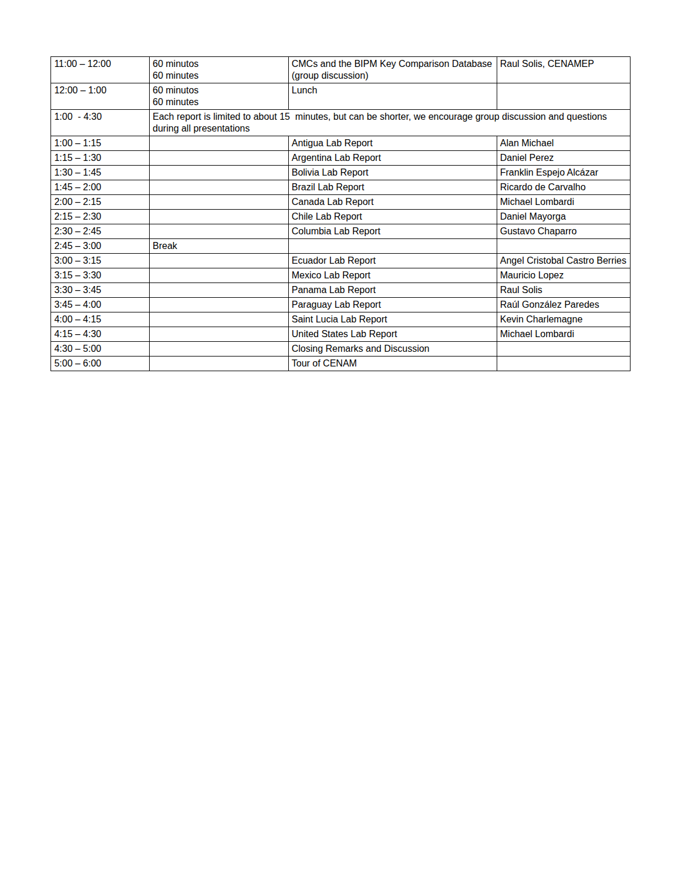| 11:00 – 12:00 | 60 minutos 60 minutes | CMCs and the BIPM Key Comparison Database (group discussion) | Raul Solis, CENAMEP |
| 12:00 – 1:00 | 60 minutos 60 minutes | Lunch | |
| 1:00 - 4:30 | Each report is limited to about 15 minutes, but can be shorter, we encourage group discussion and questions during all presentations |
| 1:00 – 1:15 | | Antigua Lab Report | Alan Michael |
| 1:15 – 1:30 | | Argentina Lab Report | Daniel Perez |
| 1:30 – 1:45 | | Bolivia Lab Report | Franklin Espejo Alcázar |
| 1:45 – 2:00 | | Brazil Lab Report | Ricardo de Carvalho |
| 2:00 – 2:15 | | Canada Lab Report | Michael Lombardi |
| 2:15 – 2:30 | | Chile Lab Report | Daniel Mayorga |
| 2:30 – 2:45 | | Columbia Lab Report | Gustavo Chaparro |
| 2:45 – 3:00 | Break | | |
| 3:00 – 3:15 | | Ecuador Lab Report | Angel Cristobal Castro Berries |
| 3:15 – 3:30 | | Mexico Lab Report | Mauricio Lopez |
| 3:30 – 3:45 | | Panama Lab Report | Raul Solis |
| 3:45 – 4:00 | | Paraguay Lab Report | Raúl González Paredes |
| 4:00 – 4:15 | | Saint Lucia Lab Report | Kevin Charlemagne |
| 4:15 – 4:30 | | United States Lab Report | Michael Lombardi |
| 4:30 – 5:00 | | Closing Remarks and Discussion | |
| 5:00 – 6:00 | | Tour of CENAM | |